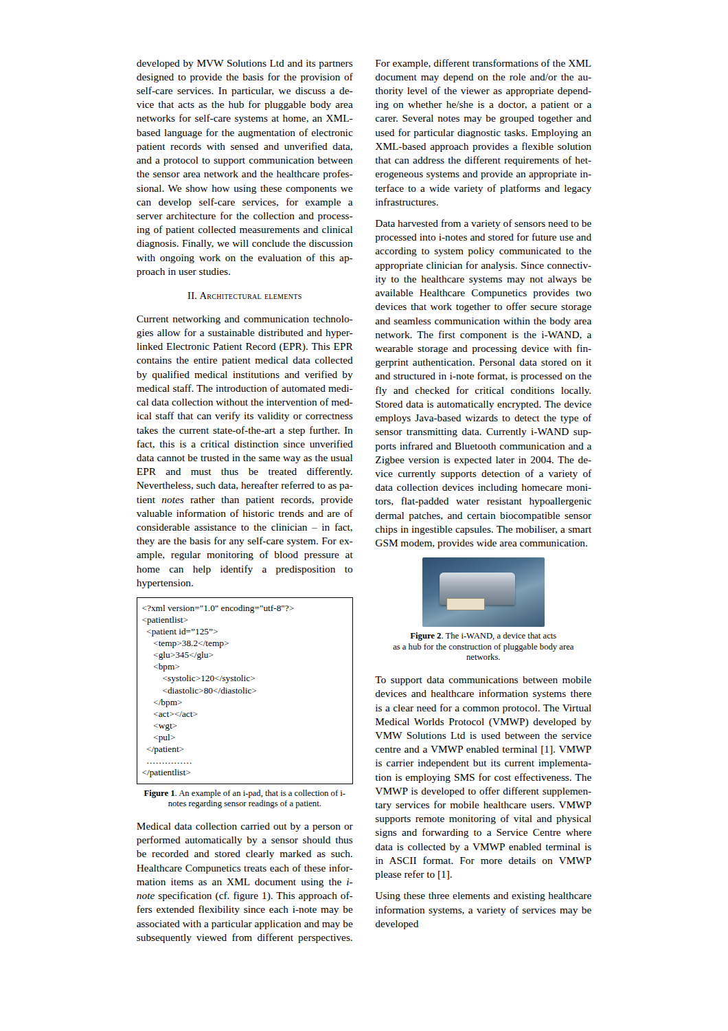developed by MVW Solutions Ltd and its partners designed to provide the basis for the provision of self-care services. In particular, we discuss a device that acts as the hub for pluggable body area networks for self-care systems at home, an XML-based language for the augmentation of electronic patient records with sensed and unverified data, and a protocol to support communication between the sensor area network and the healthcare professional. We show how using these components we can develop self-care services, for example a server architecture for the collection and processing of patient collected measurements and clinical diagnosis. Finally, we will conclude the discussion with ongoing work on the evaluation of this approach in user studies.
II. Architectural elements
Current networking and communication technologies allow for a sustainable distributed and hyper-linked Electronic Patient Record (EPR). This EPR contains the entire patient medical data collected by qualified medical institutions and verified by medical staff. The introduction of automated medical data collection without the intervention of medical staff that can verify its validity or correctness takes the current state-of-the-art a step further. In fact, this is a critical distinction since unverified data cannot be trusted in the same way as the usual EPR and must thus be treated differently. Nevertheless, such data, hereafter referred to as patient notes rather than patient records, provide valuable information of historic trends and are of considerable assistance to the clinician – in fact, they are the basis for any self-care system. For example, regular monitoring of blood pressure at home can help identify a predisposition to hypertension.
<?xml version="1.0" encoding="utf-8"?> <patientlist> <patient id=”125”> <temp>38.2</temp> <glu>345</glu> <bpm> <systolic>120</systolic> <diastolic>80</diastolic> </bpm> <act></act> <wgt> <pul> </patient> …………… </patientlist>
Figure 1. An example of an i-pad, that is a collection of i-notes regarding sensor readings of a patient.
Medical data collection carried out by a person or performed automatically by a sensor should thus be recorded and stored clearly marked as such. Healthcare Compunetics treats each of these information items as an XML document using the i-note specification (cf. figure 1). This approach offers extended flexibility since each i-note may be associated with a particular application and may be subsequently viewed from different perspectives. For example, different transformations of the XML document may depend on the role and/or the authority level of the viewer as appropriate depending on whether he/she is a doctor, a patient or a carer. Several notes may be grouped together and used for particular diagnostic tasks. Employing an XML-based approach provides a flexible solution that can address the different requirements of heterogeneous systems and provide an appropriate interface to a wide variety of platforms and legacy infrastructures.
Data harvested from a variety of sensors need to be processed into i-notes and stored for future use and according to system policy communicated to the appropriate clinician for analysis. Since connectivity to the healthcare systems may not always be available Healthcare Compunetics provides two devices that work together to offer secure storage and seamless communication within the body area network. The first component is the i-WAND, a wearable storage and processing device with fingerprint authentication. Personal data stored on it and structured in i-note format, is processed on the fly and checked for critical conditions locally. Stored data is automatically encrypted. The device employs Java-based wizards to detect the type of sensor transmitting data. Currently i-WAND supports infrared and Bluetooth communication and a Zigbee version is expected later in 2004. The device currently supports detection of a variety of data collection devices including homecare monitors, flat-padded water resistant hypoallergenic dermal patches, and certain biocompatible sensor chips in ingestible capsules. The mobiliser, a smart GSM modem, provides wide area communication.
Figure 2. The i-WAND, a device that acts
as a hub for the construction of pluggable body area networks.
To support data communications between mobile devices and healthcare information systems there is a clear need for a common protocol. The Virtual Medical Worlds Protocol (VMWP) developed by VMW Solutions Ltd is used between the service centre and a VMWP enabled terminal [1]. VMWP is carrier independent but its current implementation is employing SMS for cost effectiveness. The VMWP is developed to offer different supplementary services for mobile healthcare users. VMWP supports remote monitoring of vital and physical signs and forwarding to a Service Centre where data is collected by a VMWP enabled terminal is in ASCII format. For more details on VMWP please refer to [1].
Using these three elements and existing healthcare information systems, a variety of services may be developed